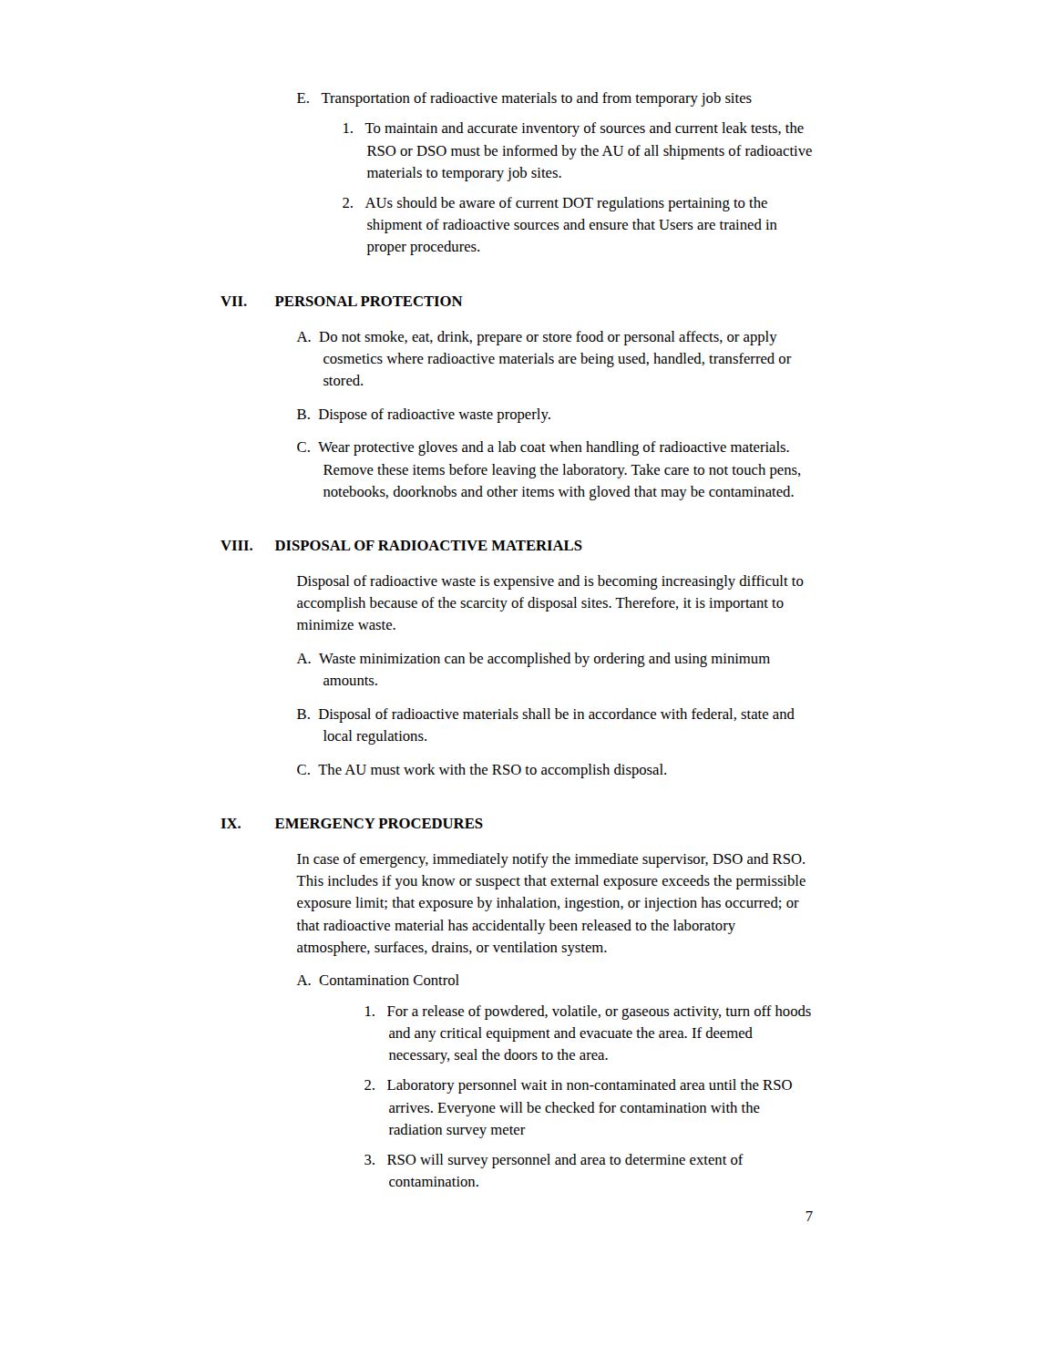E. Transportation of radioactive materials to and from temporary job sites
1. To maintain and accurate inventory of sources and current leak tests, the RSO or DSO must be informed by the AU of all shipments of radioactive materials to temporary job sites.
2. AUs should be aware of current DOT regulations pertaining to the shipment of radioactive sources and ensure that Users are trained in proper procedures.
VII. PERSONAL PROTECTION
A. Do not smoke, eat, drink, prepare or store food or personal affects, or apply cosmetics where radioactive materials are being used, handled, transferred or stored.
B. Dispose of radioactive waste properly.
C. Wear protective gloves and a lab coat when handling of radioactive materials. Remove these items before leaving the laboratory. Take care to not touch pens, notebooks, doorknobs and other items with gloved that may be contaminated.
VIII. DISPOSAL OF RADIOACTIVE MATERIALS
Disposal of radioactive waste is expensive and is becoming increasingly difficult to accomplish because of the scarcity of disposal sites. Therefore, it is important to minimize waste.
A. Waste minimization can be accomplished by ordering and using minimum amounts.
B. Disposal of radioactive materials shall be in accordance with federal, state and local regulations.
C. The AU must work with the RSO to accomplish disposal.
IX. EMERGENCY PROCEDURES
In case of emergency, immediately notify the immediate supervisor, DSO and RSO. This includes if you know or suspect that external exposure exceeds the permissible exposure limit; that exposure by inhalation, ingestion, or injection has occurred; or that radioactive material has accidentally been released to the laboratory atmosphere, surfaces, drains, or ventilation system.
A. Contamination Control
1. For a release of powdered, volatile, or gaseous activity, turn off hoods and any critical equipment and evacuate the area. If deemed necessary, seal the doors to the area.
2. Laboratory personnel wait in non-contaminated area until the RSO arrives. Everyone will be checked for contamination with the radiation survey meter
3. RSO will survey personnel and area to determine extent of contamination.
7